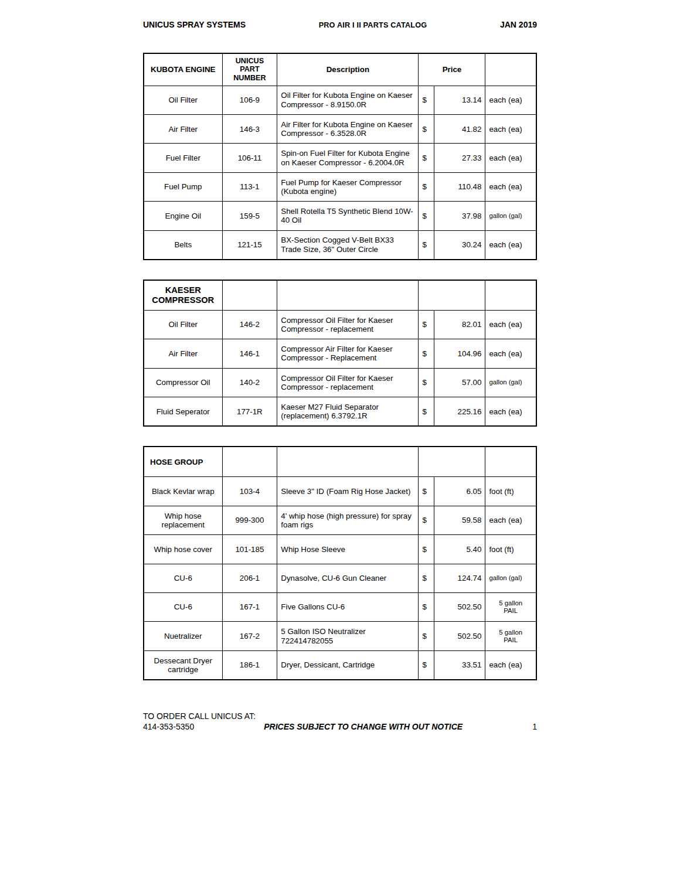UNICUS SPRAY SYSTEMS
PRO AIR I II PARTS CATALOG
JAN 2019
| KUBOTA ENGINE | UNICUS PART NUMBER | Description | Price | |
| Oil Filter | 106-9 | Oil Filter for Kubota Engine on Kaeser Compressor - 8.9150.0R | $ | 13.14 | each (ea) |
| Air Filter | 146-3 | Air Filter for Kubota Engine on Kaeser Compressor - 6.3528.0R | $ | 41.82 | each (ea) |
| Fuel Filter | 106-11 | Spin-on Fuel Filter for Kubota Engine on Kaeser Compressor - 6.2004.0R | $ | 27.33 | each (ea) |
| Fuel Pump | 113-1 | Fuel Pump for Kaeser Compressor (Kubota engine) | $ | 110.48 | each (ea) |
| Engine Oil | 159-5 | Shell Rotella T5 Synthetic Blend 10W-40 Oil | $ | 37.98 | gallon (gal) |
| Belts | 121-15 | BX-Section Cogged V-Belt BX33 Trade Size, 36" Outer Circle | $ | 30.24 | each (ea) |
| KAESER COMPRESSOR | | | | |
| Oil Filter | 146-2 | Compressor Oil Filter for Kaeser Compressor - replacement | $ | 82.01 | each (ea) |
| Air Filter | 146-1 | Compressor Air Filter for Kaeser Compressor - Replacement | $ | 104.96 | each (ea) |
| Compressor Oil | 140-2 | Compressor Oil Filter for Kaeser Compressor - replacement | $ | 57.00 | gallon (gal) |
| Fluid Seperator | 177-1R | Kaeser M27 Fluid Separator (replacement) 6.3792.1R | $ | 225.16 | each (ea) |
| HOSE GROUP | | | | |
| Black Kevlar wrap | 103-4 | Sleeve 3" ID (Foam Rig Hose Jacket) | $ | 6.05 | foot (ft) |
| Whip hose replacement | 999-300 | 4' whip hose (high pressure) for spray foam rigs | $ | 59.58 | each (ea) |
| Whip hose cover | 101-185 | Whip Hose Sleeve | $ | 5.40 | foot (ft) |
| CU-6 | 206-1 | Dynasolve, CU-6 Gun Cleaner | $ | 124.74 | gallon (gal) |
| CU-6 | 167-1 | Five Gallons CU-6 | $ | 502.50 | 5 gallon PAIL |
| Nuetralizer | 167-2 | 5 Gallon ISO Neutralizer 722414782055 | $ | 502.50 | 5 gallon PAIL |
| Dessecant Dryer cartridge | 186-1 | Dryer, Dessicant, Cartridge | $ | 33.51 | each (ea) |
TO ORDER CALL UNICUS AT:
414-353-5350 PRICES SUBJECT TO CHANGE WITH OUT NOTICE 1